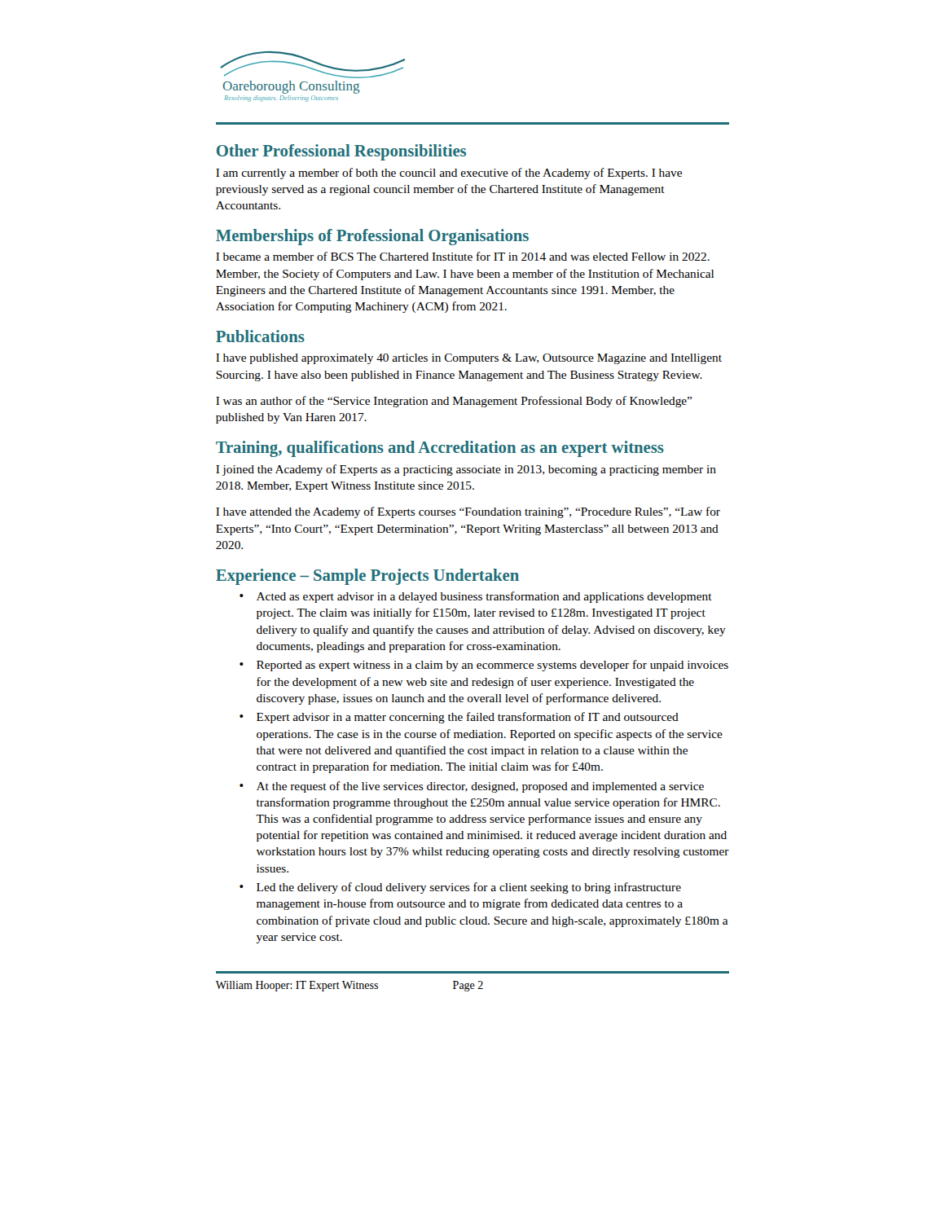Oareborough Consulting Resolving disputes. Delivering Outcomes
Other Professional Responsibilities
I am currently a member of both the council and executive of the Academy of Experts. I have previously served as a regional council member of the Chartered Institute of Management Accountants.
Memberships of Professional Organisations
I became a member of BCS The Chartered Institute for IT in 2014 and was elected Fellow in 2022. Member, the Society of Computers and Law. I have been a member of the Institution of Mechanical Engineers and the Chartered Institute of Management Accountants since 1991. Member, the Association for Computing Machinery (ACM) from 2021.
Publications
I have published approximately 40 articles in Computers & Law, Outsource Magazine and Intelligent Sourcing. I have also been published in Finance Management and The Business Strategy Review.
I was an author of the “Service Integration and Management Professional Body of Knowledge” published by Van Haren 2017.
Training, qualifications and Accreditation as an expert witness
I joined the Academy of Experts as a practicing associate in 2013, becoming a practicing member in 2018. Member, Expert Witness Institute since 2015.
I have attended the Academy of Experts courses “Foundation training”, “Procedure Rules”, “Law for Experts”, “Into Court”, “Expert Determination”, “Report Writing Masterclass” all between 2013 and 2020.
Experience – Sample Projects Undertaken
Acted as expert advisor in a delayed business transformation and applications development project. The claim was initially for £150m, later revised to £128m. Investigated IT project delivery to qualify and quantify the causes and attribution of delay. Advised on discovery, key documents, pleadings and preparation for cross-examination.
Reported as expert witness in a claim by an ecommerce systems developer for unpaid invoices for the development of a new web site and redesign of user experience. Investigated the discovery phase, issues on launch and the overall level of performance delivered.
Expert advisor in a matter concerning the failed transformation of IT and outsourced operations. The case is in the course of mediation. Reported on specific aspects of the service that were not delivered and quantified the cost impact in relation to a clause within the contract in preparation for mediation. The initial claim was for £40m.
At the request of the live services director, designed, proposed and implemented a service transformation programme throughout the £250m annual value service operation for HMRC. This was a confidential programme to address service performance issues and ensure any potential for repetition was contained and minimised. it reduced average incident duration and workstation hours lost by 37% whilst reducing operating costs and directly resolving customer issues.
Led the delivery of cloud delivery services for a client seeking to bring infrastructure management in-house from outsource and to migrate from dedicated data centres to a combination of private cloud and public cloud. Secure and high-scale, approximately £180m a year service cost.
William Hooper: IT Expert Witness Page 2